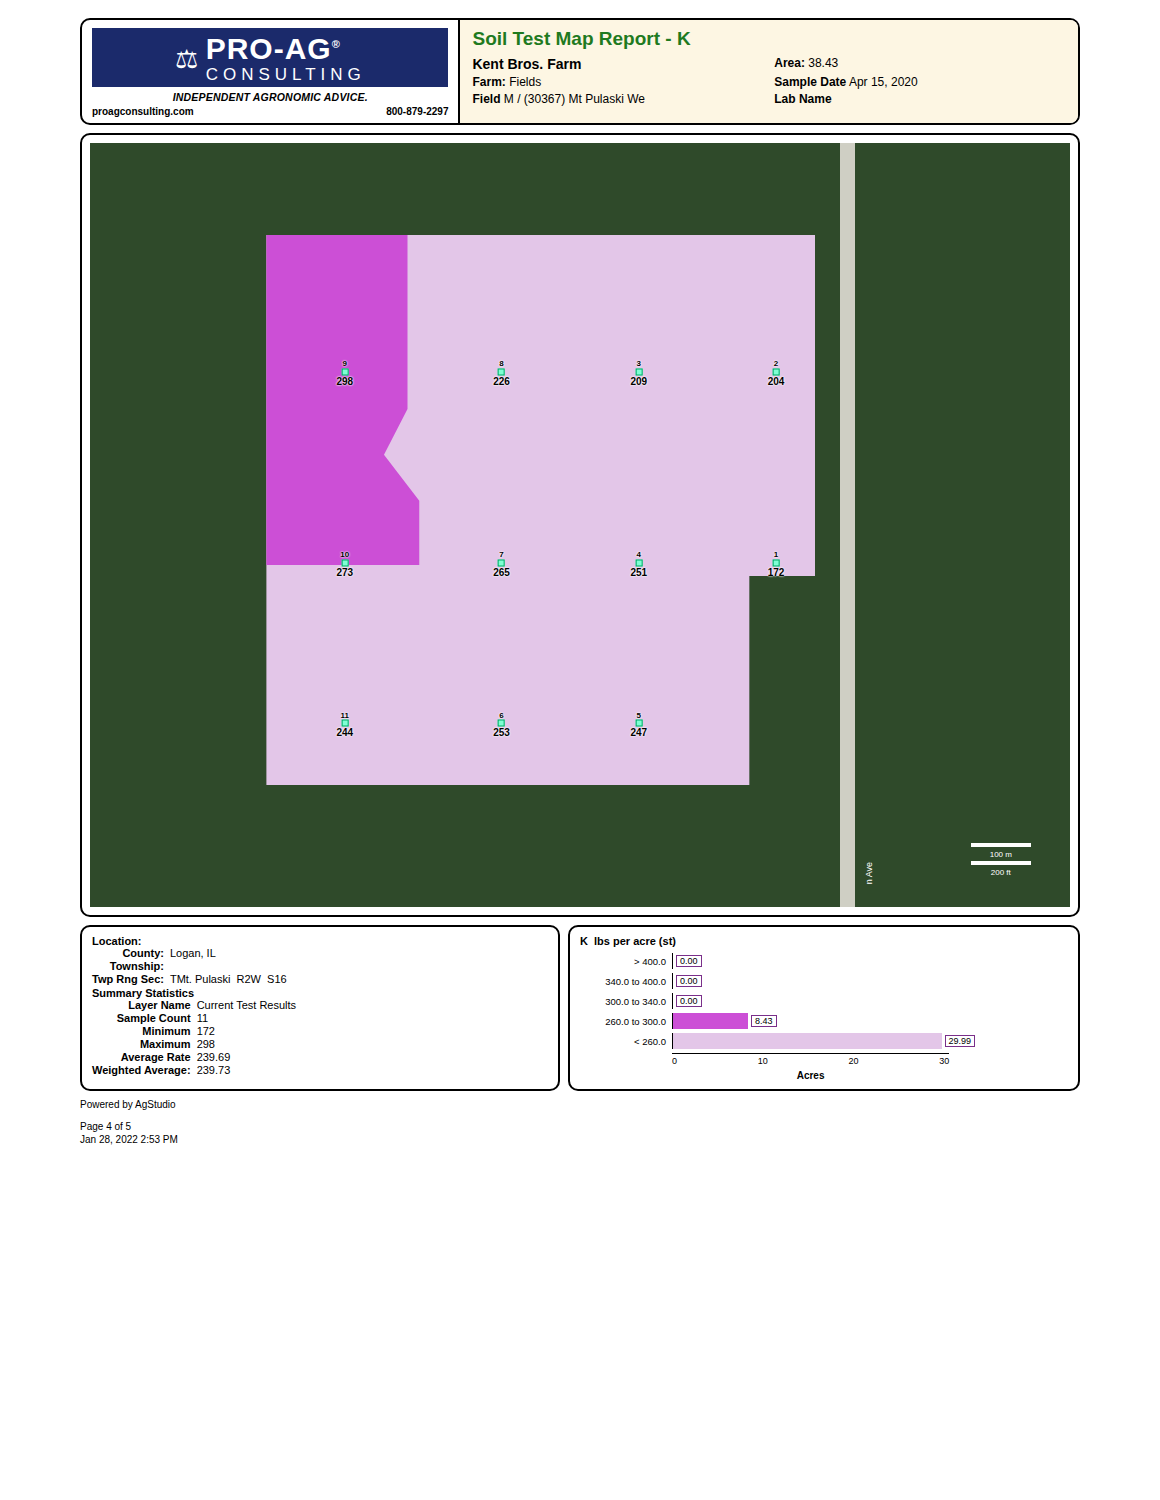⚖
PRO-AG®
CONSULTING
INDEPENDENT AGRONOMIC ADVICE.
proagconsulting.com 800-879-2297
Soil Test Map Report - K
Kent Bros. Farm
Area: 38.43
Farm: Fields
Sample Date Apr 15, 2020
Field M / (30367) Mt Pulaski We
Lab Name
9
298
8
226
3
209
2
204
10
273
7
265
4
251
1
172
11
244
6
253
5
247
n Ave
100 m
200 ft
Location:
County:
Logan, IL
Township:
Twp Rng Sec:
TMt. Pulaski R2W S16
Summary Statistics
Layer Name
Current Test Results
Sample Count
11
Minimum
172
Maximum
298
Average Rate
239.69
Weighted Average:
239.73
K lbs per acre (st)
> 400.0
0.00
340.0 to 400.0
0.00
300.0 to 340.0
0.00
260.0 to 300.0
8.43
< 260.0
29.99
0102030
Acres
Powered by AgStudio
Page 4 of 5
Jan 28, 2022 2:53 PM